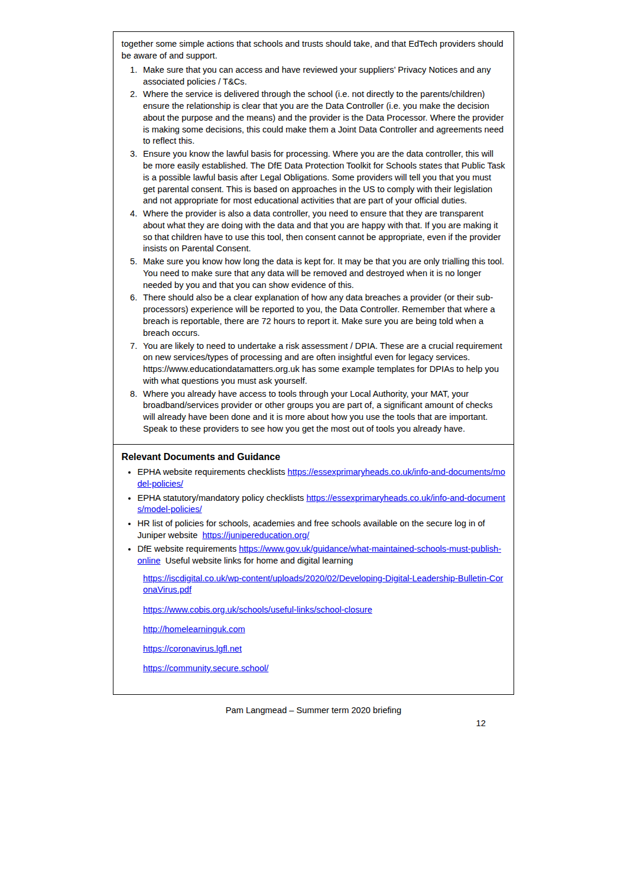together some simple actions that schools and trusts should take, and that EdTech providers should be aware of and support.
Make sure that you can access and have reviewed your suppliers’ Privacy Notices and any associated policies / T&Cs.
Where the service is delivered through the school (i.e. not directly to the parents/children) ensure the relationship is clear that you are the Data Controller (i.e. you make the decision about the purpose and the means) and the provider is the Data Processor. Where the provider is making some decisions, this could make them a Joint Data Controller and agreements need to reflect this.
Ensure you know the lawful basis for processing. Where you are the data controller, this will be more easily established. The DfE Data Protection Toolkit for Schools states that Public Task is a possible lawful basis after Legal Obligations. Some providers will tell you that you must get parental consent. This is based on approaches in the US to comply with their legislation and not appropriate for most educational activities that are part of your official duties.
Where the provider is also a data controller, you need to ensure that they are transparent about what they are doing with the data and that you are happy with that. If you are making it so that children have to use this tool, then consent cannot be appropriate, even if the provider insists on Parental Consent.
Make sure you know how long the data is kept for. It may be that you are only trialling this tool. You need to make sure that any data will be removed and destroyed when it is no longer needed by you and that you can show evidence of this.
There should also be a clear explanation of how any data breaches a provider (or their sub-processors) experience will be reported to you, the Data Controller. Remember that where a breach is reportable, there are 72 hours to report it. Make sure you are being told when a breach occurs.
You are likely to need to undertake a risk assessment / DPIA. These are a crucial requirement on new services/types of processing and are often insightful even for legacy services. https://www.educationdatamatters.org.uk has some example templates for DPIAs to help you with what questions you must ask yourself.
Where you already have access to tools through your Local Authority, your MAT, your broadband/services provider or other groups you are part of, a significant amount of checks will already have been done and it is more about how you use the tools that are important. Speak to these providers to see how you get the most out of tools you already have.
Relevant Documents and Guidance
EPHA website requirements checklists https://essexprimaryheads.co.uk/info-and-documents/model-policies/
EPHA statutory/mandatory policy checklists https://essexprimaryheads.co.uk/info-and-documents/model-policies/
HR list of policies for schools, academies and free schools available on the secure log in of Juniper website https://junipereducation.org/
DfE website requirements https://www.gov.uk/guidance/what-maintained-schools-must-publish-online Useful website links for home and digital learning
https://iscdigital.co.uk/wp-content/uploads/2020/02/Developing-Digital-Leadership-Bulletin-CoronaVirus.pdf
https://www.cobis.org.uk/schools/useful-links/school-closure
http://homelearninguk.com
https://coronavirus.lgfl.net
https://community.secure.school/
Pam Langmead – Summer term 2020 briefing
12